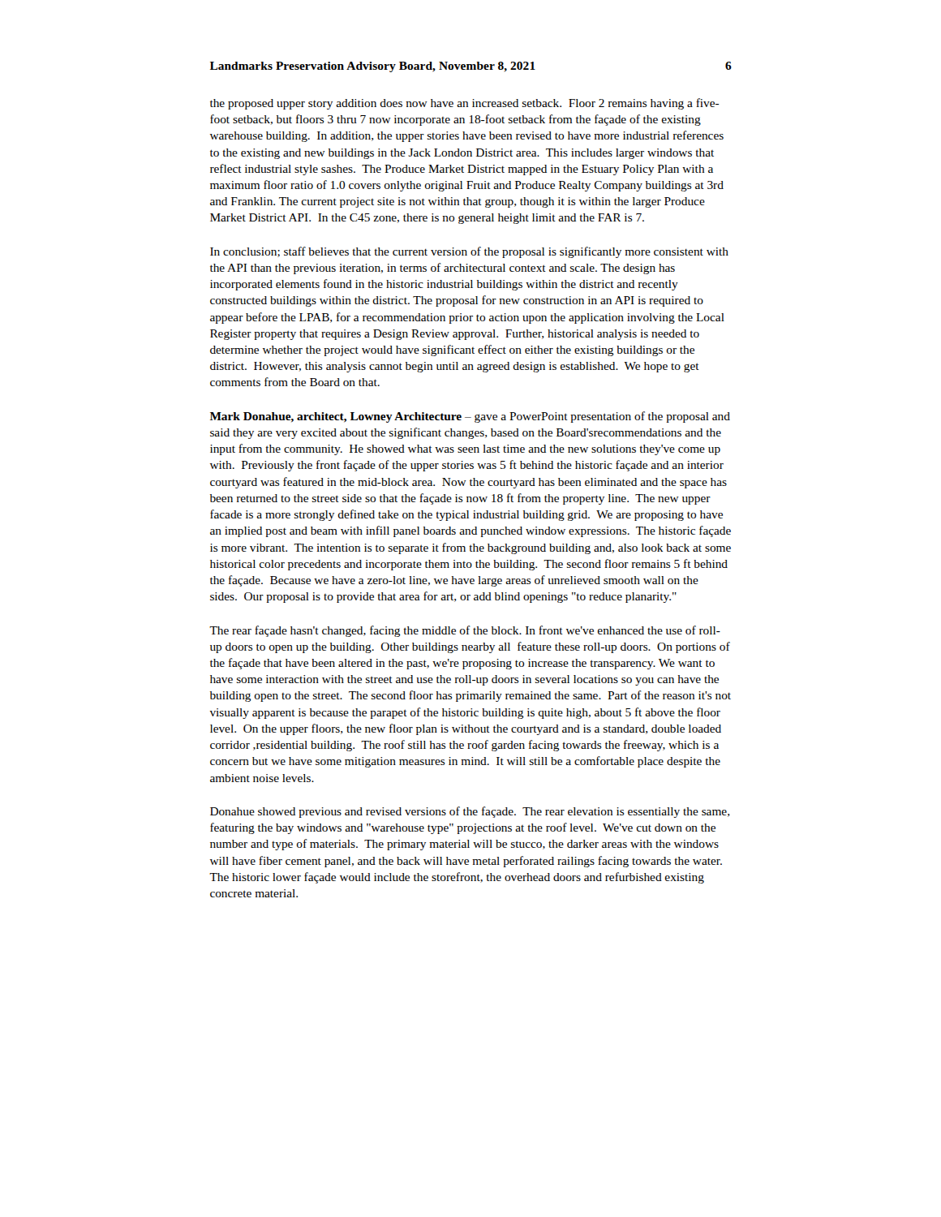Landmarks Preservation Advisory Board, November 8, 2021 6
the proposed upper story addition does now have an increased setback. Floor 2 remains having a five-foot setback, but floors 3 thru 7 now incorporate an 18-foot setback from the façade of the existing warehouse building. In addition, the upper stories have been revised to have more industrial references to the existing and new buildings in the Jack London District area. This includes larger windows that reflect industrial style sashes. The Produce Market District mapped in the Estuary Policy Plan with a maximum floor ratio of 1.0 covers onlythe original Fruit and Produce Realty Company buildings at 3rd and Franklin. The current project site is not within that group, though it is within the larger Produce Market District API. In the C45 zone, there is no general height limit and the FAR is 7.
In conclusion; staff believes that the current version of the proposal is significantly more consistent with the API than the previous iteration, in terms of architectural context and scale. The design has incorporated elements found in the historic industrial buildings within the district and recently constructed buildings within the district. The proposal for new construction in an API is required to appear before the LPAB, for a recommendation prior to action upon the application involving the Local Register property that requires a Design Review approval. Further, historical analysis is needed to determine whether the project would have significant effect on either the existing buildings or the district. However, this analysis cannot begin until an agreed design is established. We hope to get comments from the Board on that.
Mark Donahue, architect, Lowney Architecture – gave a PowerPoint presentation of the proposal and said they are very excited about the significant changes, based on the Board'srecommendations and the input from the community. He showed what was seen last time and the new solutions they've come up with. Previously the front façade of the upper stories was 5 ft behind the historic façade and an interior courtyard was featured in the mid-block area. Now the courtyard has been eliminated and the space has been returned to the street side so that the façade is now 18 ft from the property line. The new upper facade is a more strongly defined take on the typical industrial building grid. We are proposing to have an implied post and beam with infill panel boards and punched window expressions. The historic façade is more vibrant. The intention is to separate it from the background building and, also look back at some historical color precedents and incorporate them into the building. The second floor remains 5 ft behind the façade. Because we have a zero-lot line, we have large areas of unrelieved smooth wall on the sides. Our proposal is to provide that area for art, or add blind openings "to reduce planarity."
The rear façade hasn't changed, facing the middle of the block. In front we've enhanced the use of roll-up doors to open up the building. Other buildings nearby all feature these roll-up doors. On portions of the façade that have been altered in the past, we're proposing to increase the transparency. We want to have some interaction with the street and use the roll-up doors in several locations so you can have the building open to the street. The second floor has primarily remained the same. Part of the reason it's not visually apparent is because the parapet of the historic building is quite high, about 5 ft above the floor level. On the upper floors, the new floor plan is without the courtyard and is a standard, double loaded corridor ,residential building. The roof still has the roof garden facing towards the freeway, which is a concern but we have some mitigation measures in mind. It will still be a comfortable place despite the ambient noise levels.
Donahue showed previous and revised versions of the façade. The rear elevation is essentially the same, featuring the bay windows and "warehouse type" projections at the roof level. We've cut down on the number and type of materials. The primary material will be stucco, the darker areas with the windows will have fiber cement panel, and the back will have metal perforated railings facing towards the water. The historic lower façade would include the storefront, the overhead doors and refurbished existing concrete material.